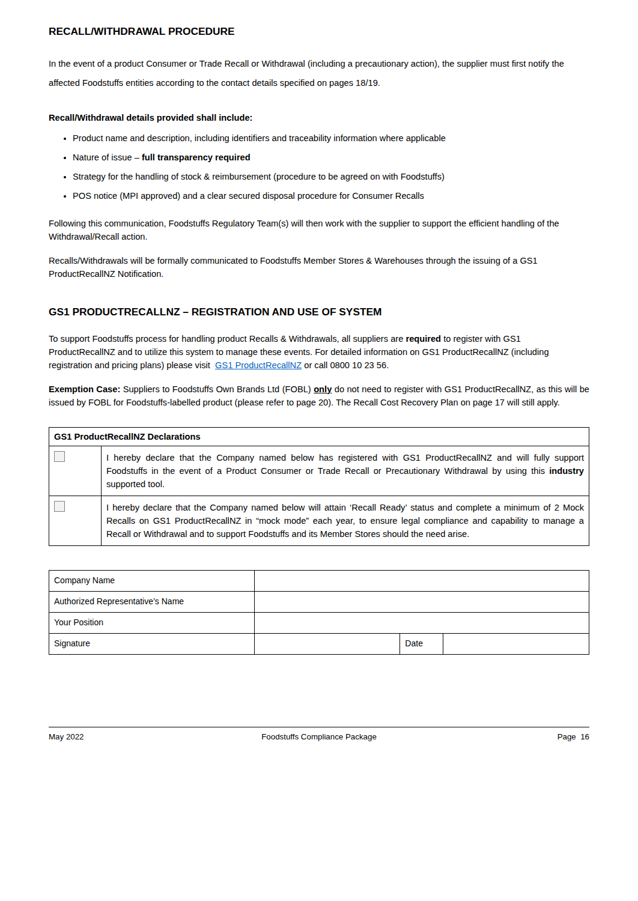RECALL/WITHDRAWAL PROCEDURE
In the event of a product Consumer or Trade Recall or Withdrawal (including a precautionary action), the supplier must first notify the affected Foodstuffs entities according to the contact details specified on pages 18/19.
Recall/Withdrawal details provided shall include:
Product name and description, including identifiers and traceability information where applicable
Nature of issue – full transparency required
Strategy for the handling of stock & reimbursement (procedure to be agreed on with Foodstuffs)
POS notice (MPI approved) and a clear secured disposal procedure for Consumer Recalls
Following this communication, Foodstuffs Regulatory Team(s) will then work with the supplier to support the efficient handling of the Withdrawal/Recall action.
Recalls/Withdrawals will be formally communicated to Foodstuffs Member Stores & Warehouses through the issuing of a GS1 ProductRecallNZ Notification.
GS1 PRODUCTRECALLNZ – REGISTRATION AND USE OF SYSTEM
To support Foodstuffs process for handling product Recalls & Withdrawals, all suppliers are required to register with GS1 ProductRecallNZ and to utilize this system to manage these events. For detailed information on GS1 ProductRecallNZ (including registration and pricing plans) please visit GS1 ProductRecallNZ or call 0800 10 23 56.
Exemption Case: Suppliers to Foodstuffs Own Brands Ltd (FOBL) only do not need to register with GS1 ProductRecallNZ, as this will be issued by FOBL for Foodstuffs-labelled product (please refer to page 20). The Recall Cost Recovery Plan on page 17 will still apply.
| GS1 ProductRecallNZ Declarations |
| --- |
| | I hereby declare that the Company named below has registered with GS1 ProductRecallNZ and will fully support Foodstuffs in the event of a Product Consumer or Trade Recall or Precautionary Withdrawal by using this industry supported tool. |
| | I hereby declare that the Company named below will attain ‘Recall Ready’ status and complete a minimum of 2 Mock Recalls on GS1 ProductRecallNZ in “mock mode” each year, to ensure legal compliance and capability to manage a Recall or Withdrawal and to support Foodstuffs and its Member Stores should the need arise. |
| Company Name | |
| Authorized Representative’s Name | |
| Your Position | |
| Signature | | Date | |
May 2022 Foodstuffs Compliance Package Page 16